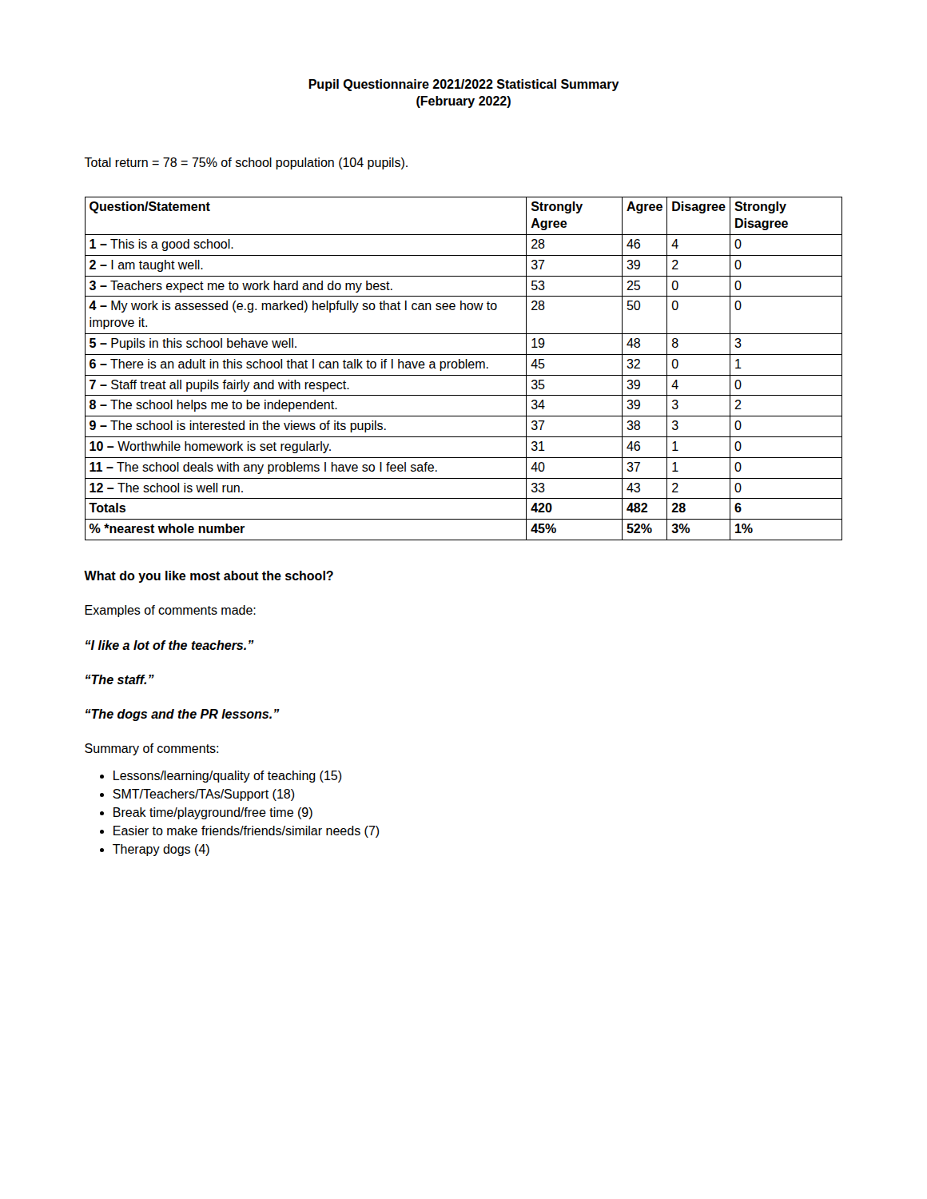Pupil Questionnaire 2021/2022 Statistical Summary(February 2022)
Total return = 78 = 75% of school population (104 pupils).
| Question/Statement | Strongly Agree | Agree | Disagree | Strongly Disagree |
| --- | --- | --- | --- | --- |
| 1 – This is a good school. | 28 | 46 | 4 | 0 |
| 2 – I am taught well. | 37 | 39 | 2 | 0 |
| 3 – Teachers expect me to work hard and do my best. | 53 | 25 | 0 | 0 |
| 4 – My work is assessed (e.g. marked) helpfully so that I can see how to improve it. | 28 | 50 | 0 | 0 |
| 5 – Pupils in this school behave well. | 19 | 48 | 8 | 3 |
| 6 – There is an adult in this school that I can talk to if I have a problem. | 45 | 32 | 0 | 1 |
| 7 – Staff treat all pupils fairly and with respect. | 35 | 39 | 4 | 0 |
| 8 – The school helps me to be independent. | 34 | 39 | 3 | 2 |
| 9 – The school is interested in the views of its pupils. | 37 | 38 | 3 | 0 |
| 10 – Worthwhile homework is set regularly. | 31 | 46 | 1 | 0 |
| 11 – The school deals with any problems I have so I feel safe. | 40 | 37 | 1 | 0 |
| 12 – The school is well run. | 33 | 43 | 2 | 0 |
| Totals | 420 | 482 | 28 | 6 |
| % *nearest whole number | 45% | 52% | 3% | 1% |
What do you like most about the school?
Examples of comments made:
“I like a lot of the teachers.”
“The staff.”
“The dogs and the PR lessons.”
Summary of comments:
Lessons/learning/quality of teaching (15)
SMT/Teachers/TAs/Support (18)
Break time/playground/free time (9)
Easier to make friends/friends/similar needs (7)
Therapy dogs (4)